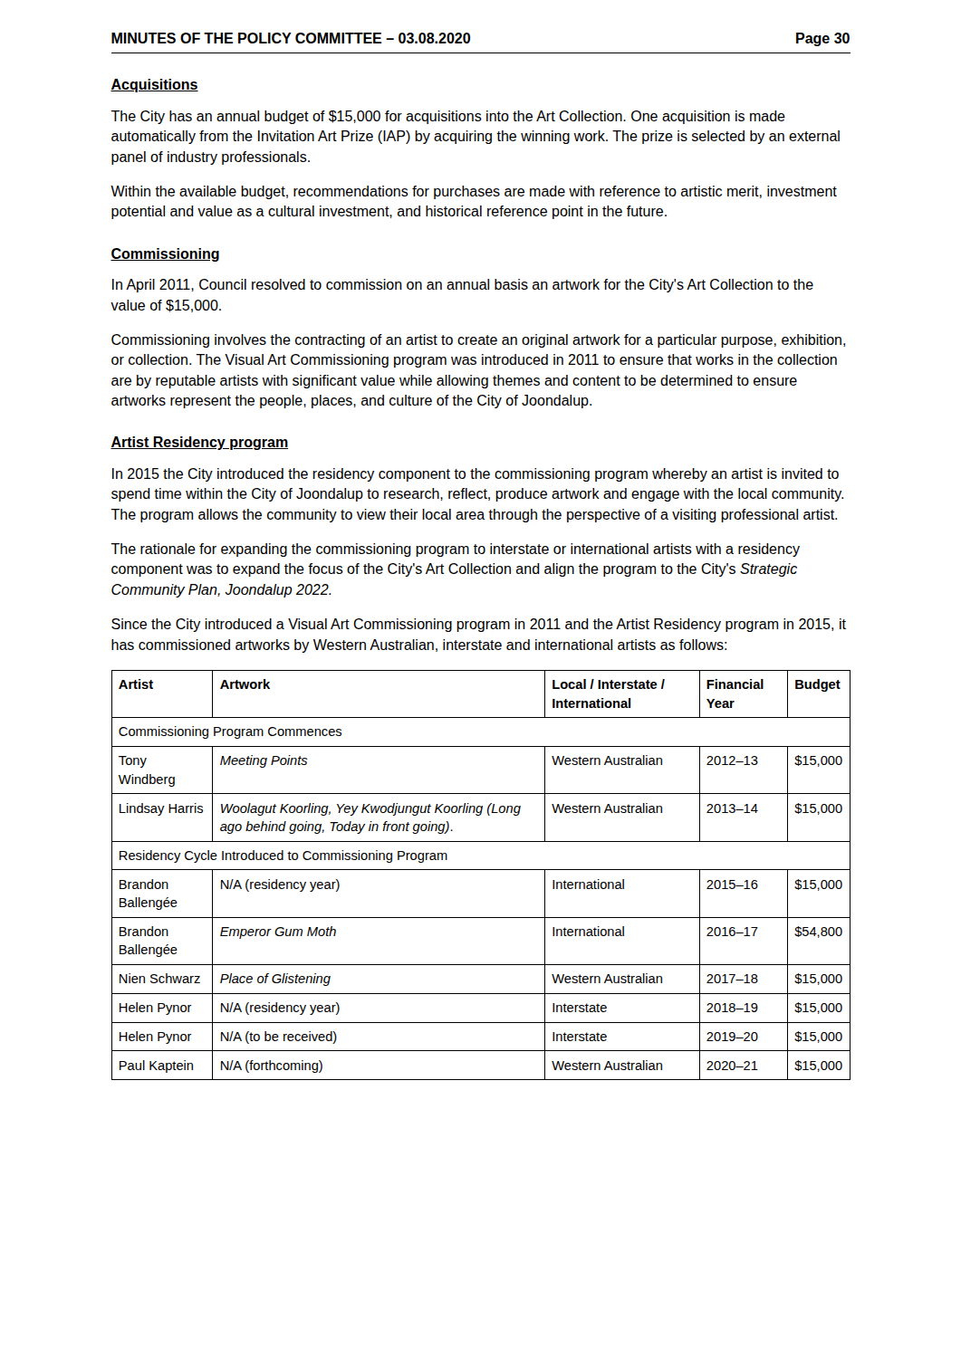Minutes of the Policy Committee – 03.08.2020 Page 30
Acquisitions
The City has an annual budget of $15,000 for acquisitions into the Art Collection. One acquisition is made automatically from the Invitation Art Prize (IAP) by acquiring the winning work. The prize is selected by an external panel of industry professionals.
Within the available budget, recommendations for purchases are made with reference to artistic merit, investment potential and value as a cultural investment, and historical reference point in the future.
Commissioning
In April 2011, Council resolved to commission on an annual basis an artwork for the City's Art Collection to the value of $15,000.
Commissioning involves the contracting of an artist to create an original artwork for a particular purpose, exhibition, or collection. The Visual Art Commissioning program was introduced in 2011 to ensure that works in the collection are by reputable artists with significant value while allowing themes and content to be determined to ensure artworks represent the people, places, and culture of the City of Joondalup.
Artist Residency program
In 2015 the City introduced the residency component to the commissioning program whereby an artist is invited to spend time within the City of Joondalup to research, reflect, produce artwork and engage with the local community. The program allows the community to view their local area through the perspective of a visiting professional artist.
The rationale for expanding the commissioning program to interstate or international artists with a residency component was to expand the focus of the City's Art Collection and align the program to the City's Strategic Community Plan, Joondalup 2022.
Since the City introduced a Visual Art Commissioning program in 2011 and the Artist Residency program in 2015, it has commissioned artworks by Western Australian, interstate and international artists as follows:
| Artist | Artwork | Local / Interstate / International | Financial Year | Budget |
| --- | --- | --- | --- | --- |
| Commissioning Program Commences |
| Tony Windberg | Meeting Points | Western Australian | 2012–13 | $15,000 |
| Lindsay Harris | Woolagut Koorling, Yey Kwodjungut Koorling (Long ago behind going, Today in front going) . | Western Australian | 2013–14 | $15,000 |
| Residency Cycle Introduced to Commissioning Program |
| Brandon Ballengée | N/A (residency year) | International | 2015–16 | $15,000 |
| Brandon Ballengée | Emperor Gum Moth | International | 2016–17 | $54,800 |
| Nien Schwarz | Place of Glistening | Western Australian | 2017–18 | $15,000 |
| Helen Pynor | N/A (residency year) | Interstate | 2018–19 | $15,000 |
| Helen Pynor | N/A (to be received) | Interstate | 2019–20 | $15,000 |
| Paul Kaptein | N/A (forthcoming) | Western Australian | 2020–21 | $15,000 |